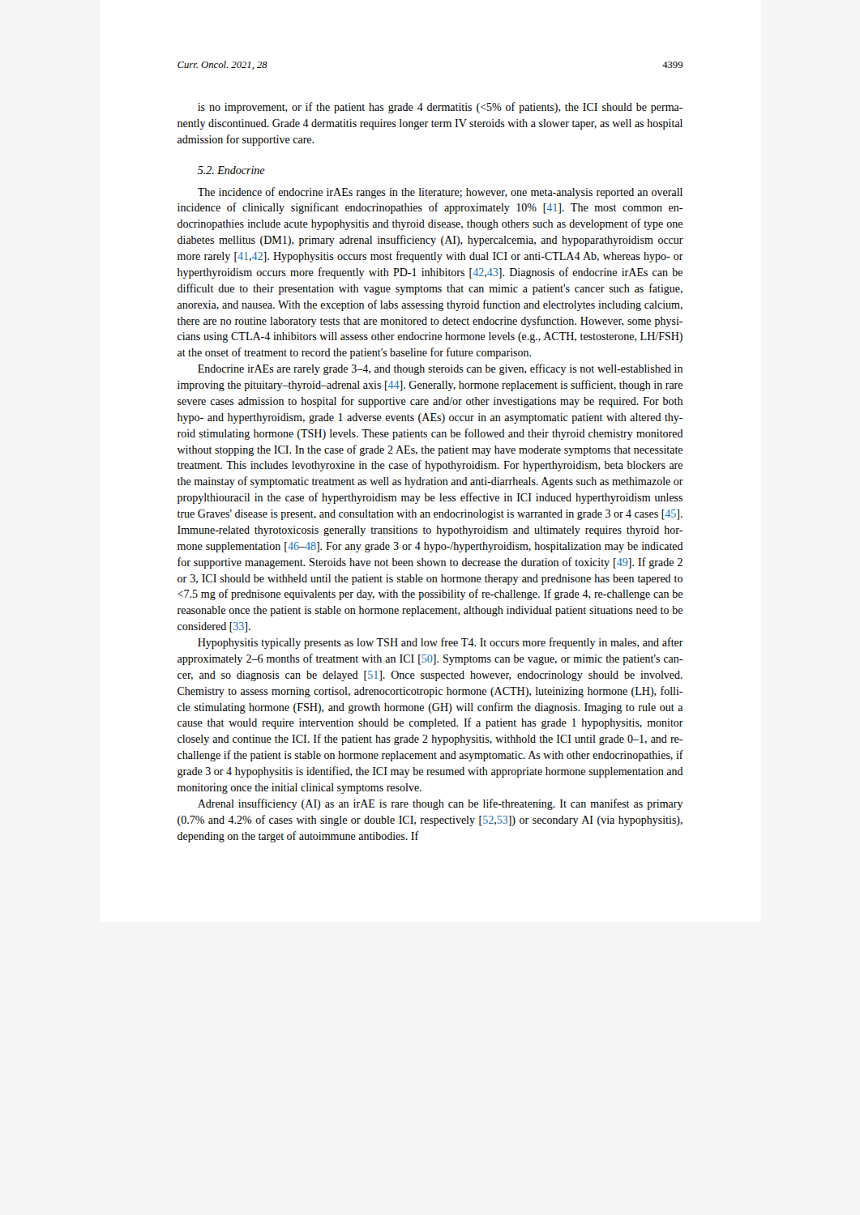Curr. Oncol. 2021, 28 4399
is no improvement, or if the patient has grade 4 dermatitis (<5% of patients), the ICI should be permanently discontinued. Grade 4 dermatitis requires longer term IV steroids with a slower taper, as well as hospital admission for supportive care.
5.2. Endocrine
The incidence of endocrine irAEs ranges in the literature; however, one meta-analysis reported an overall incidence of clinically significant endocrinopathies of approximately 10% [41]. The most common endocrinopathies include acute hypophysitis and thyroid disease, though others such as development of type one diabetes mellitus (DM1), primary adrenal insufficiency (AI), hypercalcemia, and hypoparathyroidism occur more rarely [41,42]. Hypophysitis occurs most frequently with dual ICI or anti-CTLA4 Ab, whereas hypo- or hyperthyroidism occurs more frequently with PD-1 inhibitors [42,43]. Diagnosis of endocrine irAEs can be difficult due to their presentation with vague symptoms that can mimic a patient's cancer such as fatigue, anorexia, and nausea. With the exception of labs assessing thyroid function and electrolytes including calcium, there are no routine laboratory tests that are monitored to detect endocrine dysfunction. However, some physicians using CTLA-4 inhibitors will assess other endocrine hormone levels (e.g., ACTH, testosterone, LH/FSH) at the onset of treatment to record the patient's baseline for future comparison.
Endocrine irAEs are rarely grade 3–4, and though steroids can be given, efficacy is not well-established in improving the pituitary–thyroid–adrenal axis [44]. Generally, hormone replacement is sufficient, though in rare severe cases admission to hospital for supportive care and/or other investigations may be required. For both hypo- and hyperthyroidism, grade 1 adverse events (AEs) occur in an asymptomatic patient with altered thyroid stimulating hormone (TSH) levels. These patients can be followed and their thyroid chemistry monitored without stopping the ICI. In the case of grade 2 AEs, the patient may have moderate symptoms that necessitate treatment. This includes levothyroxine in the case of hypothyroidism. For hyperthyroidism, beta blockers are the mainstay of symptomatic treatment as well as hydration and anti-diarrheals. Agents such as methimazole or propylthiouracil in the case of hyperthyroidism may be less effective in ICI induced hyperthyroidism unless true Graves' disease is present, and consultation with an endocrinologist is warranted in grade 3 or 4 cases [45]. Immune-related thyrotoxicosis generally transitions to hypothyroidism and ultimately requires thyroid hormone supplementation [46–48]. For any grade 3 or 4 hypo-/hyperthyroidism, hospitalization may be indicated for supportive management. Steroids have not been shown to decrease the duration of toxicity [49]. If grade 2 or 3, ICI should be withheld until the patient is stable on hormone therapy and prednisone has been tapered to <7.5 mg of prednisone equivalents per day, with the possibility of re-challenge. If grade 4, re-challenge can be reasonable once the patient is stable on hormone replacement, although individual patient situations need to be considered [33].
Hypophysitis typically presents as low TSH and low free T4. It occurs more frequently in males, and after approximately 2–6 months of treatment with an ICI [50]. Symptoms can be vague, or mimic the patient's cancer, and so diagnosis can be delayed [51]. Once suspected however, endocrinology should be involved. Chemistry to assess morning cortisol, adrenocorticotropic hormone (ACTH), luteinizing hormone (LH), follicle stimulating hormone (FSH), and growth hormone (GH) will confirm the diagnosis. Imaging to rule out a cause that would require intervention should be completed. If a patient has grade 1 hypophysitis, monitor closely and continue the ICI. If the patient has grade 2 hypophysitis, withhold the ICI until grade 0–1, and re-challenge if the patient is stable on hormone replacement and asymptomatic. As with other endocrinopathies, if grade 3 or 4 hypophysitis is identified, the ICI may be resumed with appropriate hormone supplementation and monitoring once the initial clinical symptoms resolve.
Adrenal insufficiency (AI) as an irAE is rare though can be life-threatening. It can manifest as primary (0.7% and 4.2% of cases with single or double ICI, respectively [52,53]) or secondary AI (via hypophysitis), depending on the target of autoimmune antibodies. If